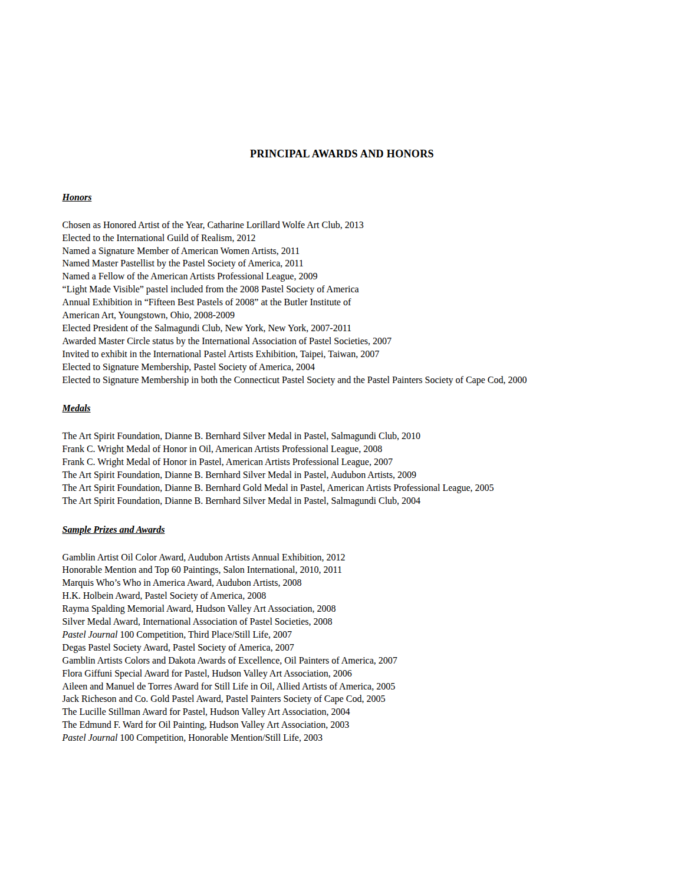PRINCIPAL AWARDS AND HONORS
Honors
Chosen as Honored Artist of the Year, Catharine Lorillard Wolfe Art Club, 2013
Elected to the International Guild of Realism, 2012
Named a Signature Member of American Women Artists, 2011
Named Master Pastellist by the Pastel Society of America, 2011
Named a Fellow of the American Artists Professional League, 2009
“Light Made Visible” pastel included from the 2008 Pastel Society of America
Annual Exhibition in “Fifteen Best Pastels of 2008” at the Butler Institute of
American Art, Youngstown, Ohio, 2008-2009
Elected President of the Salmagundi Club, New York, New York, 2007-2011
Awarded Master Circle status by the International Association of Pastel Societies, 2007
Invited to exhibit in the International Pastel Artists Exhibition, Taipei, Taiwan, 2007
Elected to Signature Membership, Pastel Society of America, 2004
Elected to Signature Membership in both the Connecticut Pastel Society and the Pastel Painters Society of Cape Cod, 2000
Medals
The Art Spirit Foundation, Dianne B. Bernhard Silver Medal in Pastel, Salmagundi Club, 2010
Frank C. Wright Medal of Honor in Oil, American Artists Professional League, 2008
Frank C. Wright Medal of Honor in Pastel, American Artists Professional League, 2007
The Art Spirit Foundation, Dianne B. Bernhard Silver Medal in Pastel, Audubon Artists, 2009
The Art Spirit Foundation, Dianne B. Bernhard Gold Medal in Pastel, American Artists Professional League, 2005
The Art Spirit Foundation, Dianne B. Bernhard Silver Medal in Pastel, Salmagundi Club, 2004
Sample Prizes and Awards
Gamblin Artist Oil Color Award, Audubon Artists Annual Exhibition, 2012
Honorable Mention and Top 60 Paintings, Salon International, 2010, 2011
Marquis Who’s Who in America Award, Audubon Artists, 2008
H.K. Holbein Award, Pastel Society of America, 2008
Rayma Spalding Memorial Award, Hudson Valley Art Association, 2008
Silver Medal Award, International Association of Pastel Societies, 2008
Pastel Journal 100 Competition, Third Place/Still Life, 2007
Degas Pastel Society Award, Pastel Society of America, 2007
Gamblin Artists Colors and Dakota Awards of Excellence, Oil Painters of America, 2007
Flora Giffuni Special Award for Pastel, Hudson Valley Art Association, 2006
Aileen and Manuel de Torres Award for Still Life in Oil, Allied Artists of America, 2005
Jack Richeson and Co. Gold Pastel Award, Pastel Painters Society of Cape Cod, 2005
The Lucille Stillman Award for Pastel, Hudson Valley Art Association, 2004
The Edmund F. Ward for Oil Painting, Hudson Valley Art Association, 2003
Pastel Journal 100 Competition, Honorable Mention/Still Life, 2003